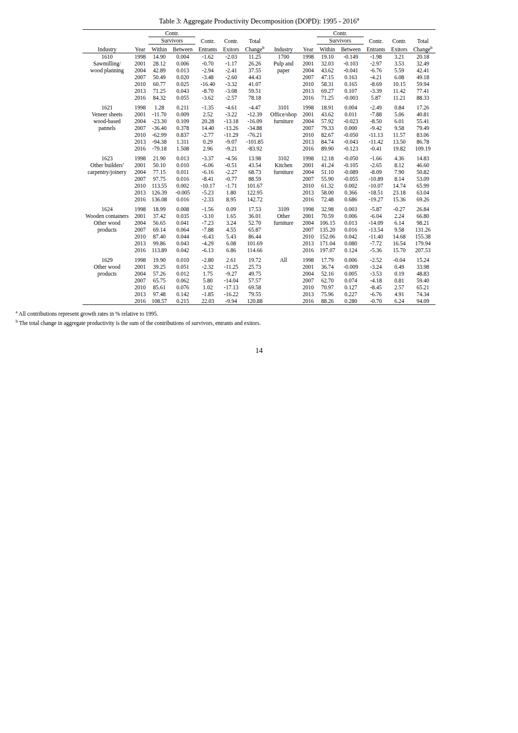Table 3: Aggregate Productivity Decomposition (DOPD): 1995 - 2016 a
| Industry | Year | Contr. | Contr. | Contr. | Total | Industry | Year | Contr. | Contr. | Contr. | Total |
| --- | --- | --- | --- | --- | --- | --- | --- | --- | --- | --- | --- |
| Survivors | Survivors |
| Within | Between | Entrants | Exitors | Change b | Within | Between | Entrants | Exitors | Change b |
| 1610 | 1998 | 14.90 | 0.004 | -1.62 | -2.03 | 11.25 | 1700 | 1998 | 19.10 | -0.149 | -1.98 | 3.21 | 20.18 |
| Sawmilling/ | 2001 | 28.12 | 0.006 | -0.70 | -1.17 | 26.26 | Pulp and | 2001 | 32.03 | -0.103 | -2.97 | 3.53 | 32.49 |
| wood planning | 2004 | 42.89 | 0.013 | -2.94 | -2.41 | 37.55 | paper | 2004 | 43.62 | -0.041 | -6.76 | 5.59 | 42.41 |
| | 2007 | 50.49 | 0.020 | -3.48 | -2.60 | 44.43 | | 2007 | 47.15 | 0.163 | -4.21 | 6.08 | 49.18 |
| | 2010 | 60.77 | 0.025 | -16.40 | -3.32 | 41.07 | | 2010 | 58.31 | 0.165 | -8.69 | 10.15 | 59.94 |
| | 2013 | 71.25 | 0.043 | -8.70 | -3.08 | 59.51 | | 2013 | 69.27 | 0.107 | -3.39 | 11.42 | 77.41 |
| | 2016 | 84.32 | 0.055 | -3.62 | -2.57 | 78.18 | | 2016 | 71.25 | -0.003 | 5.87 | 11.21 | 88.33 |
| 1621 | 1998 | 1.28 | 0.211 | -1.35 | -4.61 | -4.47 | 3101 | 1998 | 18.91 | 0.004 | -2.49 | 0.84 | 17.26 |
| Veneer sheets | 2001 | -11.70 | 0.009 | 2.52 | -3.22 | -12.39 | Office/shop | 2001 | 43.62 | 0.011 | -7.88 | 5.06 | 40.81 |
| wood-based | 2004 | -23.30 | 0.109 | 20.28 | -13.18 | -16.09 | furniture | 2004 | 57.92 | -0.023 | -8.50 | 6.01 | 55.41 |
| pannels | 2007 | -36.40 | 0.378 | 14.40 | -13.26 | -34.88 | | 2007 | 79.33 | 0.000 | -9.42 | 9.58 | 79.49 |
| | 2010 | -62.99 | 0.837 | -2.77 | -11.29 | -76.21 | | 2010 | 82.67 | -0.050 | -11.13 | 11.57 | 83.06 |
| | 2013 | -94.38 | 1.311 | 0.29 | -9.07 | -101.85 | | 2013 | 84.74 | -0.043 | -11.42 | 13.50 | 86.78 |
| | 2016 | -79.18 | 1.508 | 2.96 | -9.21 | -83.92 | | 2016 | 89.90 | -0.123 | -0.41 | 19.82 | 109.19 |
| 1623 | 1998 | 21.90 | 0.013 | -3.37 | -4.56 | 13.98 | 3102 | 1998 | 12.18 | -0.050 | -1.66 | 4.36 | 14.83 |
| Other builders' | 2001 | 50.10 | 0.010 | -6.06 | -0.51 | 43.54 | Kitchen | 2001 | 41.24 | -0.105 | -2.65 | 8.12 | 46.60 |
| carpentry/joinery | 2004 | 77.15 | 0.011 | -6.16 | -2.27 | 68.73 | furniture | 2004 | 51.10 | -0.089 | -8.09 | 7.90 | 50.82 |
| | 2007 | 97.75 | 0.016 | -8.41 | -0.77 | 88.59 | | 2007 | 55.90 | -0.055 | -10.89 | 8.14 | 53.09 |
| | 2010 | 113.55 | 0.002 | -10.17 | -1.71 | 101.67 | | 2010 | 61.32 | 0.002 | -10.07 | 14.74 | 65.99 |
| | 2013 | 126.39 | -0.005 | -5.23 | 1.80 | 122.95 | | 2013 | 58.00 | 0.366 | -18.51 | 23.18 | 63.04 |
| | 2016 | 136.08 | 0.016 | -2.33 | 8.95 | 142.72 | | 2016 | 72.48 | 0.686 | -19.27 | 15.36 | 69.26 |
| 1624 | 1998 | 18.99 | 0.008 | -1.56 | 0.09 | 17.53 | 3109 | 1998 | 32.98 | 0.003 | -5.87 | -0.27 | 26.84 |
| Wooden containers | 2001 | 37.42 | 0.035 | -3.10 | 1.65 | 36.01 | Other | 2001 | 70.59 | 0.006 | -6.04 | 2.24 | 66.80 |
| Other wood | 2004 | 56.65 | 0.041 | -7.23 | 3.24 | 52.70 | furniture | 2004 | 106.15 | 0.013 | -14.09 | 6.14 | 98.21 |
| products | 2007 | 69.14 | 0.064 | -7.88 | 4.55 | 65.87 | | 2007 | 135.20 | 0.016 | -13.54 | 9.58 | 131.26 |
| | 2010 | 87.40 | 0.044 | -6.43 | 5.43 | 86.44 | | 2010 | 152.06 | 0.042 | -11.40 | 14.68 | 155.38 |
| | 2013 | 99.86 | 0.043 | -4.29 | 6.08 | 101.69 | | 2013 | 171.04 | 0.080 | -7.72 | 16.54 | 179.94 |
| | 2016 | 113.89 | 0.042 | -6.13 | 6.86 | 114.66 | | 2016 | 197.07 | 0.124 | -5.36 | 15.70 | 207.53 |
| 1629 | 1998 | 19.90 | 0.010 | -2.80 | 2.61 | 19.72 | All | 1998 | 17.79 | 0.006 | -2.52 | -0.04 | 15.24 |
| Other wood | 2001 | 39.25 | 0.051 | -2.32 | -11.25 | 25.73 | | 2001 | 36.74 | -0.009 | -3.24 | 0.49 | 33.98 |
| products | 2004 | 57.26 | 0.012 | 1.75 | -9.27 | 49.75 | | 2004 | 52.16 | 0.005 | -3.53 | 0.19 | 48.83 |
| | 2007 | 65.75 | 0.062 | 5.80 | -14.04 | 57.57 | | 2007 | 62.70 | 0.074 | -4.18 | 0.81 | 59.40 |
| | 2010 | 85.61 | 0.076 | 1.02 | -17.13 | 69.58 | | 2010 | 70.97 | 0.127 | -8.45 | 2.57 | 65.21 |
| | 2013 | 97.48 | 0.142 | -1.85 | -16.22 | 79.55 | | 2013 | 75.96 | 0.227 | -6.76 | 4.91 | 74.34 |
| | 2016 | 108.57 | 0.215 | 22.03 | -9.94 | 120.88 | | 2016 | 88.26 | 0.280 | -0.70 | 6.24 | 94.09 |
a All contributions represent growth rates in % relative to 1995.
b The total change in aggregate productivity is the sum of the contributions of survivors, entrants and exitors.
14